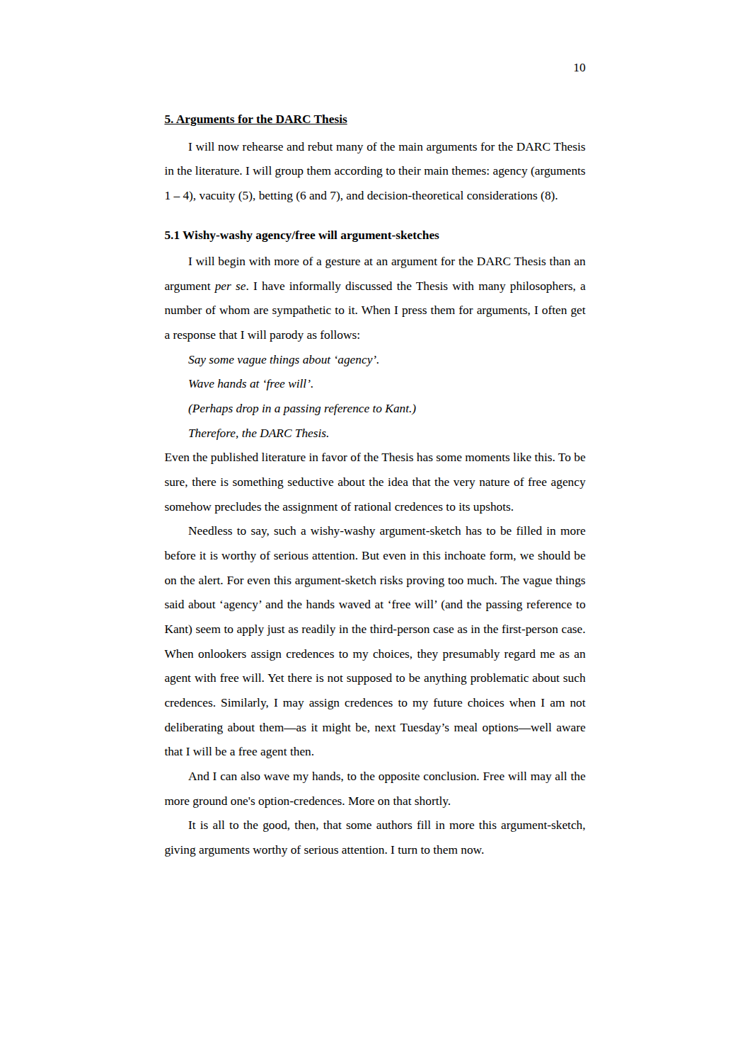10
5. Arguments for the DARC Thesis
I will now rehearse and rebut many of the main arguments for the DARC Thesis in the literature. I will group them according to their main themes: agency (arguments 1 – 4), vacuity (5), betting (6 and 7), and decision-theoretical considerations (8).
5.1 Wishy-washy agency/free will argument-sketches
I will begin with more of a gesture at an argument for the DARC Thesis than an argument per se. I have informally discussed the Thesis with many philosophers, a number of whom are sympathetic to it. When I press them for arguments, I often get a response that I will parody as follows:
Say some vague things about ‘agency’.
Wave hands at ‘free will’.
(Perhaps drop in a passing reference to Kant.)
Therefore, the DARC Thesis.
Even the published literature in favor of the Thesis has some moments like this. To be sure, there is something seductive about the idea that the very nature of free agency somehow precludes the assignment of rational credences to its upshots.
Needless to say, such a wishy-washy argument-sketch has to be filled in more before it is worthy of serious attention. But even in this inchoate form, we should be on the alert. For even this argument-sketch risks proving too much. The vague things said about ‘agency’ and the hands waved at ‘free will’ (and the passing reference to Kant) seem to apply just as readily in the third-person case as in the first-person case. When onlookers assign credences to my choices, they presumably regard me as an agent with free will. Yet there is not supposed to be anything problematic about such credences. Similarly, I may assign credences to my future choices when I am not deliberating about them—as it might be, next Tuesday’s meal options—well aware that I will be a free agent then.
And I can also wave my hands, to the opposite conclusion. Free will may all the more ground one's option-credences. More on that shortly.
It is all to the good, then, that some authors fill in more this argument-sketch, giving arguments worthy of serious attention. I turn to them now.